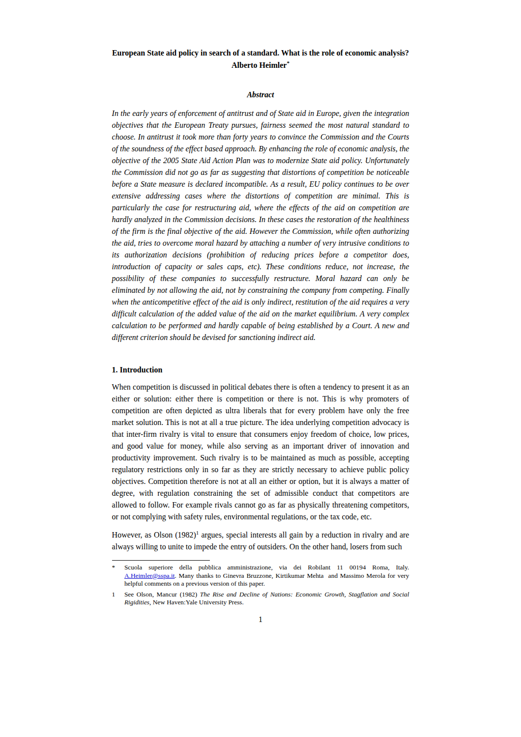European State aid policy in search of a standard. What is the role of economic analysis?
Alberto Heimler*
Abstract
In the early years of enforcement of antitrust and of State aid in Europe, given the integration objectives that the European Treaty pursues, fairness seemed the most natural standard to choose. In antitrust it took more than forty years to convince the Commission and the Courts of the soundness of the effect based approach. By enhancing the role of economic analysis, the objective of the 2005 State Aid Action Plan was to modernize State aid policy. Unfortunately the Commission did not go as far as suggesting that distortions of competition be noticeable before a State measure is declared incompatible. As a result, EU policy continues to be over extensive addressing cases where the distortions of competition are minimal. This is particularly the case for restructuring aid, where the effects of the aid on competition are hardly analyzed in the Commission decisions. In these cases the restoration of the healthiness of the firm is the final objective of the aid. However the Commission, while often authorizing the aid, tries to overcome moral hazard by attaching a number of very intrusive conditions to its authorization decisions (prohibition of reducing prices before a competitor does, introduction of capacity or sales caps, etc). These conditions reduce, not increase, the possibility of these companies to successfully restructure. Moral hazard can only be eliminated by not allowing the aid, not by constraining the company from competing. Finally when the anticompetitive effect of the aid is only indirect, restitution of the aid requires a very difficult calculation of the added value of the aid on the market equilibrium. A very complex calculation to be performed and hardly capable of being established by a Court. A new and different criterion should be devised for sanctioning indirect aid.
1. Introduction
When competition is discussed in political debates there is often a tendency to present it as an either or solution: either there is competition or there is not. This is why promoters of competition are often depicted as ultra liberals that for every problem have only the free market solution. This is not at all a true picture. The idea underlying competition advocacy is that inter-firm rivalry is vital to ensure that consumers enjoy freedom of choice, low prices, and good value for money, while also serving as an important driver of innovation and productivity improvement. Such rivalry is to be maintained as much as possible, accepting regulatory restrictions only in so far as they are strictly necessary to achieve public policy objectives. Competition therefore is not at all an either or option, but it is always a matter of degree, with regulation constraining the set of admissible conduct that competitors are allowed to follow. For example rivals cannot go as far as physically threatening competitors, or not complying with safety rules, environmental regulations, or the tax code, etc.
However, as Olson (1982)1 argues, special interests all gain by a reduction in rivalry and are always willing to unite to impede the entry of outsiders. On the other hand, losers from such
*
Scuola superiore della pubblica amministrazione, via dei Robilant 11 00194 Roma, Italy. A.Heimler@sspa.it. Many thanks to Ginevra Bruzzone, Kirtikumar Mehta and Massimo Merola for very helpful comments on a previous version of this paper.
1
See Olson, Mancur (1982) The Rise and Decline of Nations: Economic Growth, Stagflation and Social Rigidities, New Haven:Yale University Press.
1